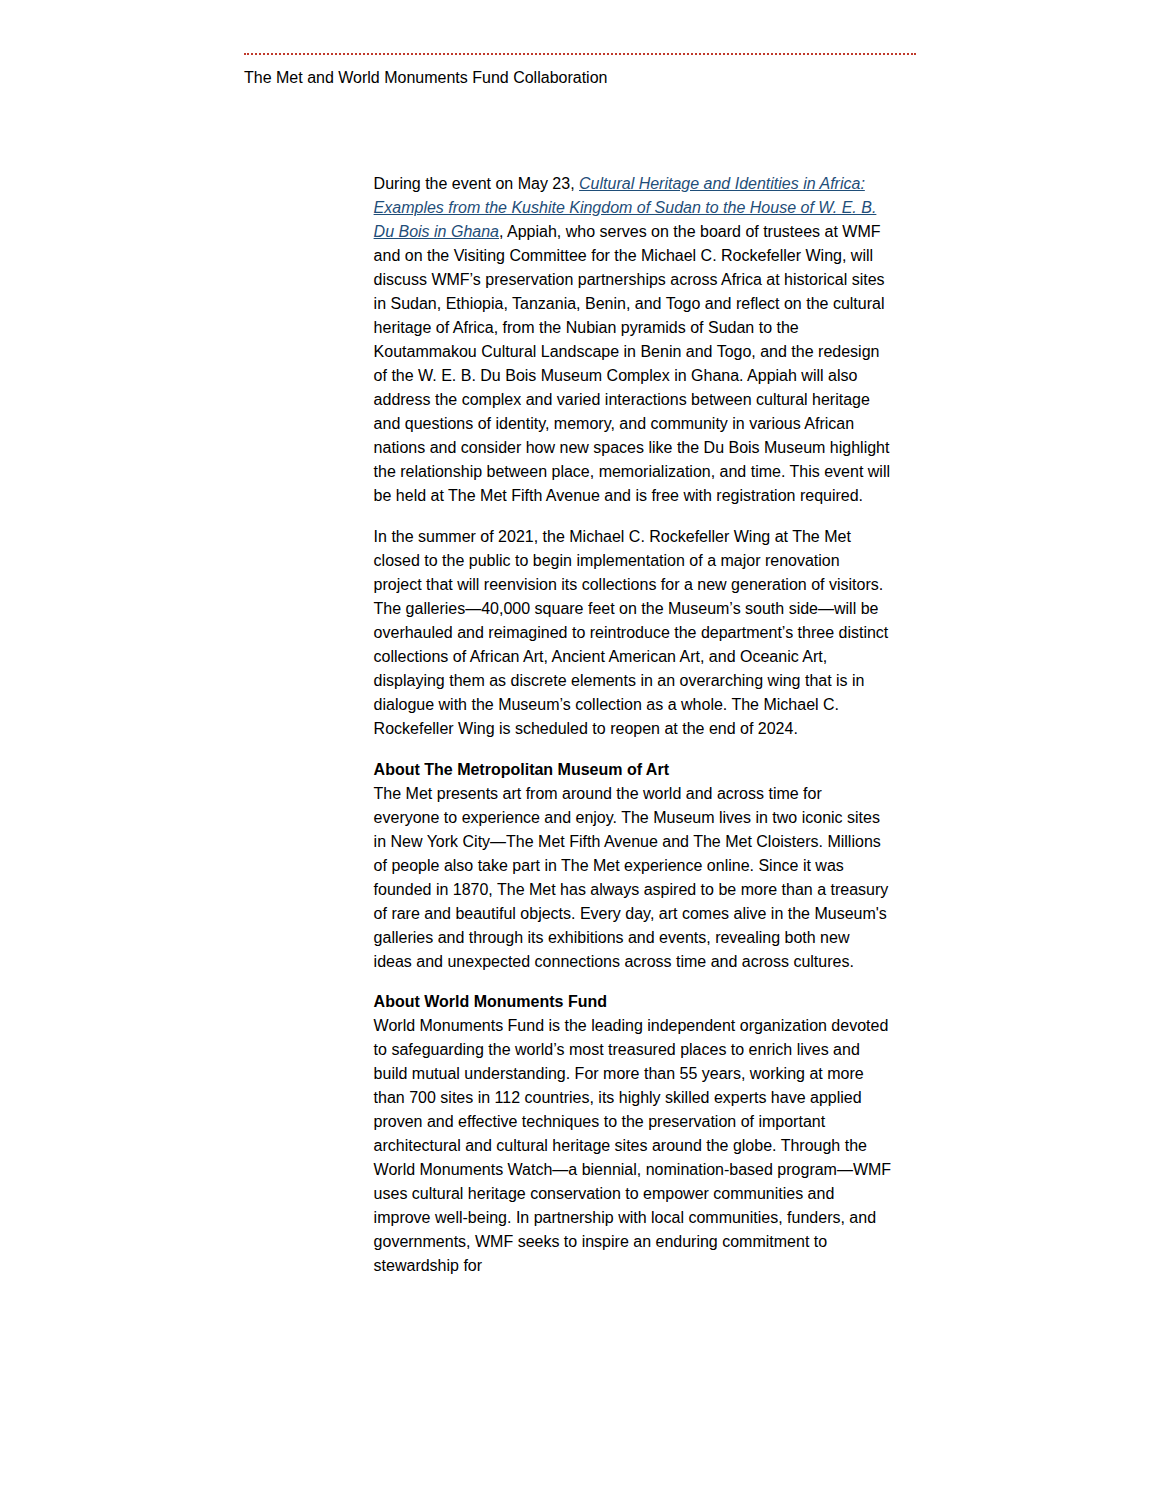The Met and World Monuments Fund Collaboration
During the event on May 23, Cultural Heritage and Identities in Africa: Examples from the Kushite Kingdom of Sudan to the House of W. E. B. Du Bois in Ghana, Appiah, who serves on the board of trustees at WMF and on the Visiting Committee for the Michael C. Rockefeller Wing, will discuss WMF’s preservation partnerships across Africa at historical sites in Sudan, Ethiopia, Tanzania, Benin, and Togo and reflect on the cultural heritage of Africa, from the Nubian pyramids of Sudan to the Koutammakou Cultural Landscape in Benin and Togo, and the redesign of the W. E. B. Du Bois Museum Complex in Ghana. Appiah will also address the complex and varied interactions between cultural heritage and questions of identity, memory, and community in various African nations and consider how new spaces like the Du Bois Museum highlight the relationship between place, memorialization, and time. This event will be held at The Met Fifth Avenue and is free with registration required.
In the summer of 2021, the Michael C. Rockefeller Wing at The Met closed to the public to begin implementation of a major renovation project that will reenvision its collections for a new generation of visitors. The galleries—40,000 square feet on the Museum’s south side—will be overhauled and reimagined to reintroduce the department’s three distinct collections of African Art, Ancient American Art, and Oceanic Art, displaying them as discrete elements in an overarching wing that is in dialogue with the Museum’s collection as a whole. The Michael C. Rockefeller Wing is scheduled to reopen at the end of 2024.
About The Metropolitan Museum of Art
The Met presents art from around the world and across time for everyone to experience and enjoy. The Museum lives in two iconic sites in New York City—The Met Fifth Avenue and The Met Cloisters. Millions of people also take part in The Met experience online. Since it was founded in 1870, The Met has always aspired to be more than a treasury of rare and beautiful objects. Every day, art comes alive in the Museum's galleries and through its exhibitions and events, revealing both new ideas and unexpected connections across time and across cultures.
About World Monuments Fund
World Monuments Fund is the leading independent organization devoted to safeguarding the world’s most treasured places to enrich lives and build mutual understanding. For more than 55 years, working at more than 700 sites in 112 countries, its highly skilled experts have applied proven and effective techniques to the preservation of important architectural and cultural heritage sites around the globe. Through the World Monuments Watch—a biennial, nomination-based program—WMF uses cultural heritage conservation to empower communities and improve well-being. In partnership with local communities, funders, and governments, WMF seeks to inspire an enduring commitment to stewardship for